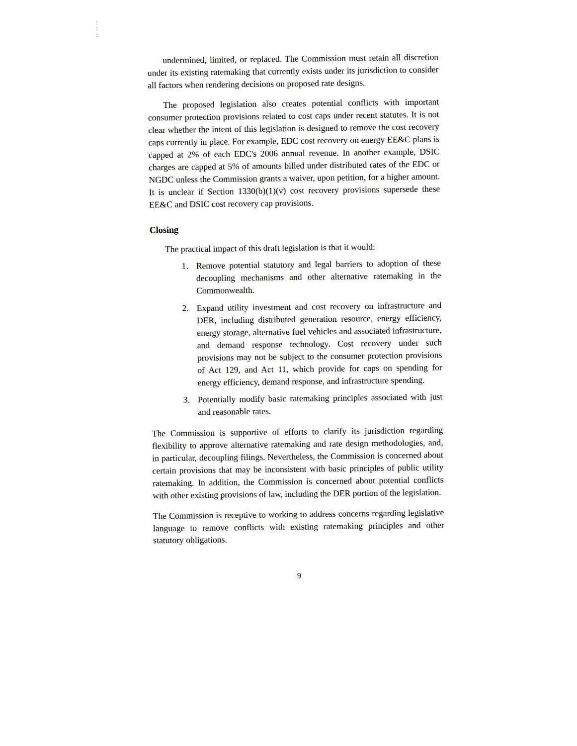:
:
:
undermined, limited, or replaced. The Commission must retain all discretion under its existing ratemaking that currently exists under its jurisdiction to consider all factors when rendering decisions on proposed rate designs.
The proposed legislation also creates potential conflicts with important consumer protection provisions related to cost caps under recent statutes. It is not clear whether the intent of this legislation is designed to remove the cost recovery caps currently in place. For example, EDC cost recovery on energy EE&C plans is capped at 2% of each EDC's 2006 annual revenue. In another example, DSIC charges are capped at 5% of amounts billed under distributed rates of the EDC or NGDC unless the Commission grants a waiver, upon petition, for a higher amount. It is unclear if Section 1330(b)(1)(v) cost recovery provisions supersede these EE&C and DSIC cost recovery cap provisions.
Closing
The practical impact of this draft legislation is that it would:
Remove potential statutory and legal barriers to adoption of these decoupling mechanisms and other alternative ratemaking in the Commonwealth.
Expand utility investment and cost recovery on infrastructure and DER, including distributed generation resource, energy efficiency, energy storage, alternative fuel vehicles and associated infrastructure, and demand response technology. Cost recovery under such provisions may not be subject to the consumer protection provisions of Act 129, and Act 11, which provide for caps on spending for energy efficiency, demand response, and infrastructure spending.
Potentially modify basic ratemaking principles associated with just and reasonable rates.
The Commission is supportive of efforts to clarify its jurisdiction regarding flexibility to approve alternative ratemaking and rate design methodologies, and, in particular, decoupling filings. Nevertheless, the Commission is concerned about certain provisions that may be inconsistent with basic principles of public utility ratemaking. In addition, the Commission is concerned about potential conflicts with other existing provisions of law, including the DER portion of the legislation.
The Commission is receptive to working to address concerns regarding legislative language to remove conflicts with existing ratemaking principles and other statutory obligations.
9